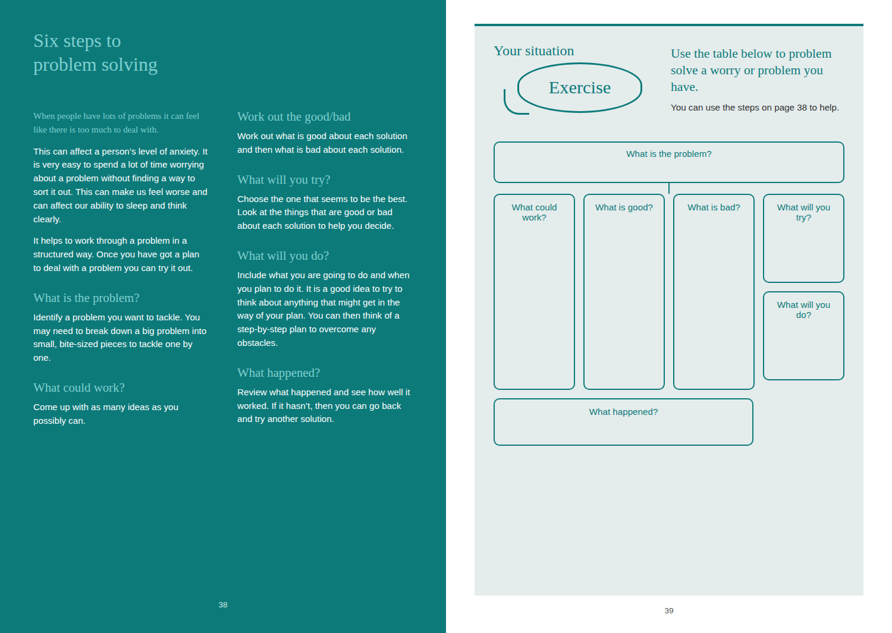Six steps to
problem solving
When people have lots of problems it can feel like there is too much to deal with.
This can affect a person’s level of anxiety. It is very easy to spend a lot of time worrying about a problem without finding a way to sort it out. This can make us feel worse and can affect our ability to sleep and think clearly.
It helps to work through a problem in a structured way. Once you have got a plan to deal with a problem you can try it out.
What is the problem?
Identify a problem you want to tackle. You may need to break down a big problem into small, bite-sized pieces to tackle one by one.
What could work?
Come up with as many ideas as you possibly can.
Work out the good/bad
Work out what is good about each solution and then what is bad about each solution.
What will you try?
Choose the one that seems to be the best. Look at the things that are good or bad about each solution to help you decide.
What will you do?
Include what you are going to do and when you plan to do it. It is a good idea to try to think about anything that might get in the way of your plan. You can then think of a step-by-step plan to overcome any obstacles.
What happened?
Review what happened and see how well it worked. If it hasn’t, then you can go back and try another solution.
38
Your situation
Exercise
Use the table below to problem solve a worry or problem you have.
You can use the steps on page 38 to help.
What is the problem?
What could work?
What is good?
What is bad?
What will you try?
What will you do?
What happened?
39